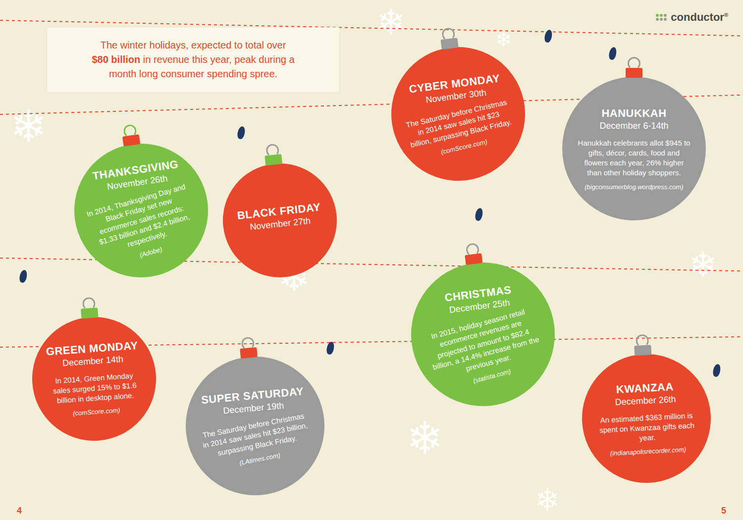conductor®
❄ ❄ ❄ ❄ ❄ ❄ ❄
The winter holidays, expected to total over
$80 billion in revenue this year, peak during a
month long consumer spending spree.
Thanksgiving
November 26th
In 2014, Thanksgiving Day and Black Friday set new ecommerce sales records: $1.33 billion and $2.4 billion, respectively.
(Adobe)
Black Friday
November 27th
Cyber Monday
November 30th
The Saturday before Christmas in 2014 saw sales hit $23 billion, surpassing Black Friday.
(comScore.com)
Hanukkah
December 6-14th
Hanukkah celebrants allot $945 to gifts, décor, cards, food and flowers each year, 26% higher than other holiday shoppers.
(bigconsumerblog.wordpress.com)
Green Monday
December 14th
In 2014, Green Monday sales surged 15% to $1.6 billion in desktop alone.
(comScore.com)
Super Saturday
December 19th
The Saturday before Christmas in 2014 saw sales hit $23 billion, surpassing Black Friday.
(LAtimes.com)
Christmas
December 25th
In 2015, holiday season retail ecommerce revenues are projected to amount to $82.4 billion, a 14.4% increase from the previous year.
(statista.com)
Kwanzaa
December 26th
An estimated $363 million is spent on Kwanzaa gifts each year.
(indianapolisrecorder.com)
4 5